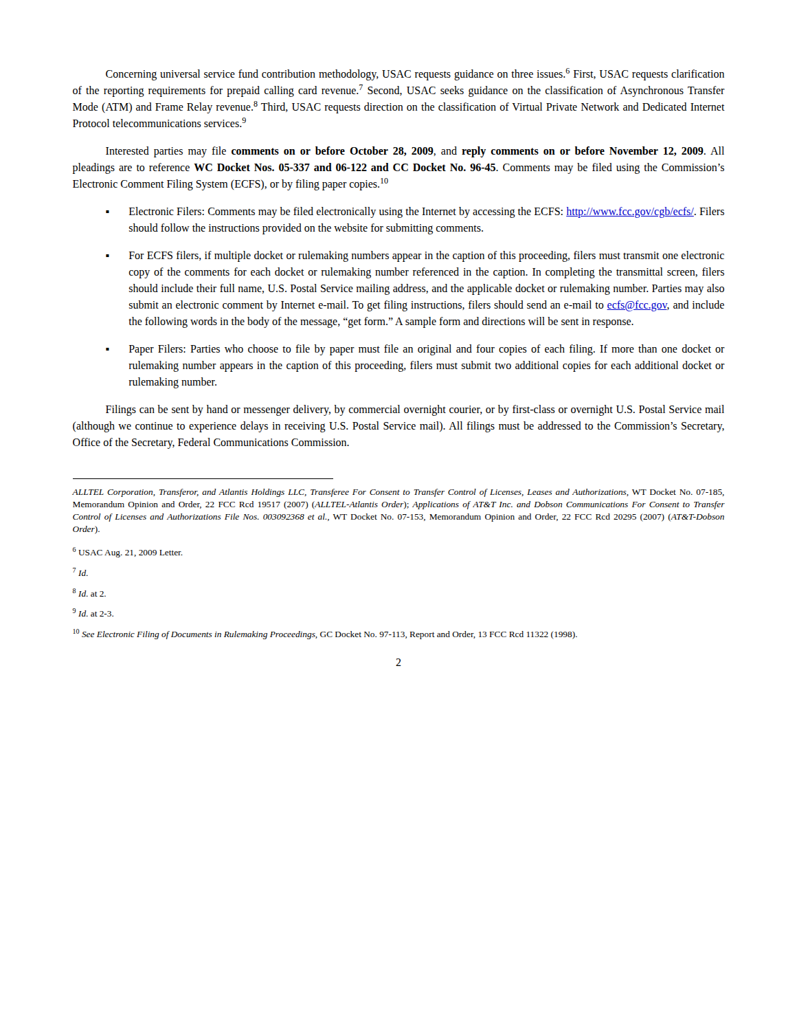Concerning universal service fund contribution methodology, USAC requests guidance on three issues.6 First, USAC requests clarification of the reporting requirements for prepaid calling card revenue.7 Second, USAC seeks guidance on the classification of Asynchronous Transfer Mode (ATM) and Frame Relay revenue.8 Third, USAC requests direction on the classification of Virtual Private Network and Dedicated Internet Protocol telecommunications services.9
Interested parties may file comments on or before October 28, 2009, and reply comments on or before November 12, 2009. All pleadings are to reference WC Docket Nos. 05-337 and 06-122 and CC Docket No. 96-45. Comments may be filed using the Commission’s Electronic Comment Filing System (ECFS), or by filing paper copies.10
Electronic Filers: Comments may be filed electronically using the Internet by accessing the ECFS: http://www.fcc.gov/cgb/ecfs/. Filers should follow the instructions provided on the website for submitting comments.
For ECFS filers, if multiple docket or rulemaking numbers appear in the caption of this proceeding, filers must transmit one electronic copy of the comments for each docket or rulemaking number referenced in the caption. In completing the transmittal screen, filers should include their full name, U.S. Postal Service mailing address, and the applicable docket or rulemaking number. Parties may also submit an electronic comment by Internet e-mail. To get filing instructions, filers should send an e-mail to ecfs@fcc.gov, and include the following words in the body of the message, “get form.” A sample form and directions will be sent in response.
Paper Filers: Parties who choose to file by paper must file an original and four copies of each filing. If more than one docket or rulemaking number appears in the caption of this proceeding, filers must submit two additional copies for each additional docket or rulemaking number.
Filings can be sent by hand or messenger delivery, by commercial overnight courier, or by first-class or overnight U.S. Postal Service mail (although we continue to experience delays in receiving U.S. Postal Service mail). All filings must be addressed to the Commission’s Secretary, Office of the Secretary, Federal Communications Commission.
ALLTEL Corporation, Transferor, and Atlantis Holdings LLC, Transferee For Consent to Transfer Control of Licenses, Leases and Authorizations, WT Docket No. 07-185, Memorandum Opinion and Order, 22 FCC Rcd 19517 (2007) (ALLTEL-Atlantis Order); Applications of AT&T Inc. and Dobson Communications For Consent to Transfer Control of Licenses and Authorizations File Nos. 003092368 et al., WT Docket No. 07-153, Memorandum Opinion and Order, 22 FCC Rcd 20295 (2007) (AT&T-Dobson Order).
6 USAC Aug. 21, 2009 Letter.
7 Id.
8 Id. at 2.
9 Id. at 2-3.
10 See Electronic Filing of Documents in Rulemaking Proceedings, GC Docket No. 97-113, Report and Order, 13 FCC Rcd 11322 (1998).
2